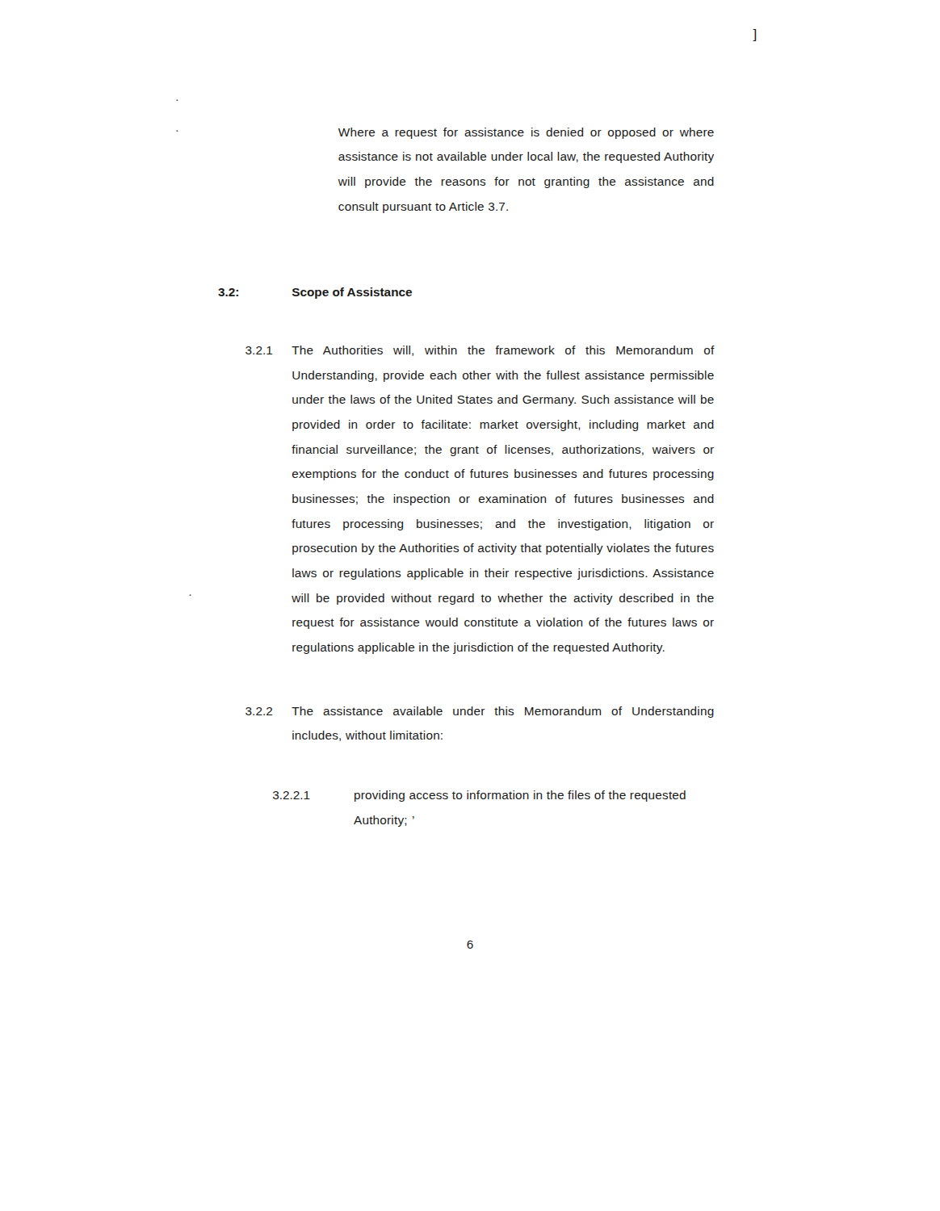]
.
.
.
Where a request for assistance is denied or opposed or where assistance is not available under local law, the requested Authority will provide the reasons for not granting the assistance and consult pursuant to Article 3.7.
3.2:
Scope of Assistance
3.2.1
The Authorities will, within the framework of this Memorandum of Understanding, provide each other with the fullest assistance permissible under the laws of the United States and Germany. Such assistance will be provided in order to facilitate: market oversight, including market and financial surveillance; the grant of licenses, authorizations, waivers or exemptions for the conduct of futures businesses and futures processing businesses; the inspection or examination of futures businesses and futures processing businesses; and the investigation, litigation or prosecution by the Authorities of activity that potentially violates the futures laws or regulations applicable in their respective jurisdictions. Assistance will be provided without regard to whether the activity described in the request for assistance would constitute a violation of the futures laws or regulations applicable in the jurisdiction of the requested Authority.
3.2.2
The assistance available under this Memorandum of Understanding includes, without limitation:
3.2.2.1
providing access to information in the files of the requested Authority;’
6